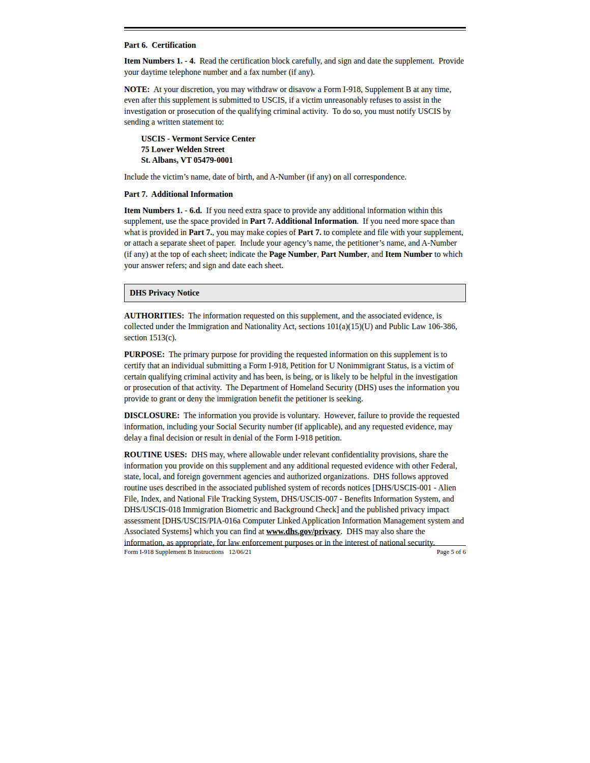Part 6. Certification
Item Numbers 1. - 4. Read the certification block carefully, and sign and date the supplement. Provide your daytime telephone number and a fax number (if any).
NOTE: At your discretion, you may withdraw or disavow a Form I-918, Supplement B at any time, even after this supplement is submitted to USCIS, if a victim unreasonably refuses to assist in the investigation or prosecution of the qualifying criminal activity. To do so, you must notify USCIS by sending a written statement to:
USCIS - Vermont Service Center
75 Lower Welden Street
St. Albans, VT 05479-0001
Include the victim’s name, date of birth, and A-Number (if any) on all correspondence.
Part 7. Additional Information
Item Numbers 1. - 6.d. If you need extra space to provide any additional information within this supplement, use the space provided in Part 7. Additional Information. If you need more space than what is provided in Part 7., you may make copies of Part 7. to complete and file with your supplement, or attach a separate sheet of paper. Include your agency’s name, the petitioner’s name, and A-Number (if any) at the top of each sheet; indicate the Page Number, Part Number, and Item Number to which your answer refers; and sign and date each sheet.
DHS Privacy Notice
AUTHORITIES: The information requested on this supplement, and the associated evidence, is collected under the Immigration and Nationality Act, sections 101(a)(15)(U) and Public Law 106-386, section 1513(c).
PURPOSE: The primary purpose for providing the requested information on this supplement is to certify that an individual submitting a Form I-918, Petition for U Nonimmigrant Status, is a victim of certain qualifying criminal activity and has been, is being, or is likely to be helpful in the investigation or prosecution of that activity. The Department of Homeland Security (DHS) uses the information you provide to grant or deny the immigration benefit the petitioner is seeking.
DISCLOSURE: The information you provide is voluntary. However, failure to provide the requested information, including your Social Security number (if applicable), and any requested evidence, may delay a final decision or result in denial of the Form I-918 petition.
ROUTINE USES: DHS may, where allowable under relevant confidentiality provisions, share the information you provide on this supplement and any additional requested evidence with other Federal, state, local, and foreign government agencies and authorized organizations. DHS follows approved routine uses described in the associated published system of records notices [DHS/USCIS-001 - Alien File, Index, and National File Tracking System, DHS/USCIS-007 - Benefits Information System, and DHS/USCIS-018 Immigration Biometric and Background Check] and the published privacy impact assessment [DHS/USCIS/PIA-016a Computer Linked Application Information Management system and Associated Systems] which you can find at www.dhs.gov/privacy. DHS may also share the information, as appropriate, for law enforcement purposes or in the interest of national security.
Form I-918 Supplement B Instructions 12/06/21 Page 5 of 6